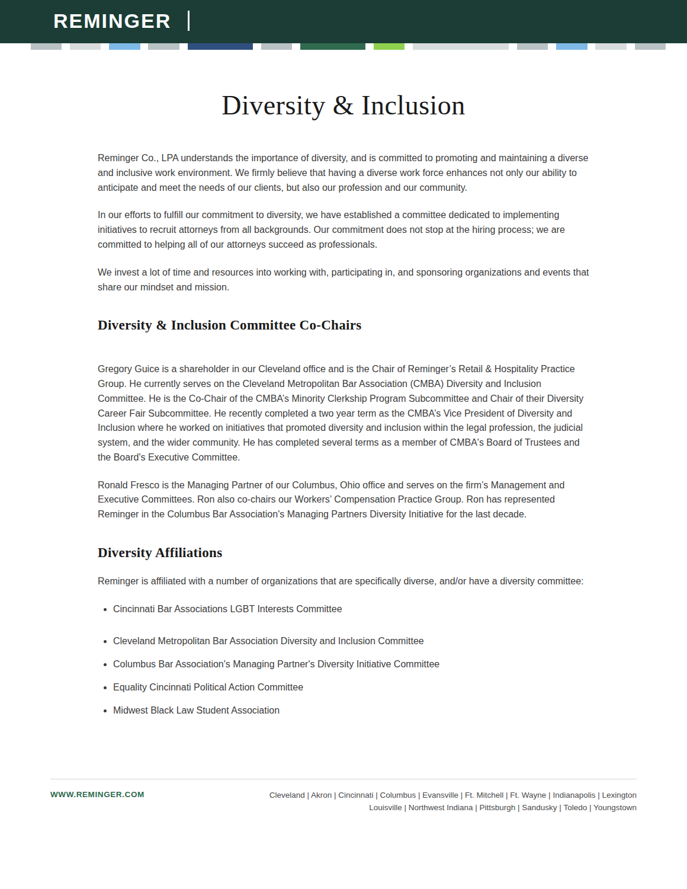REMINGER
Diversity & Inclusion
Reminger Co., LPA understands the importance of diversity, and is committed to promoting and maintaining a diverse and inclusive work environment. We firmly believe that having a diverse work force enhances not only our ability to anticipate and meet the needs of our clients, but also our profession and our community.
In our efforts to fulfill our commitment to diversity, we have established a committee dedicated to implementing initiatives to recruit attorneys from all backgrounds. Our commitment does not stop at the hiring process; we are committed to helping all of our attorneys succeed as professionals.
We invest a lot of time and resources into working with, participating in, and sponsoring organizations and events that share our mindset and mission.
Diversity & Inclusion Committee Co-Chairs
Gregory Guice is a shareholder in our Cleveland office and is the Chair of Reminger’s Retail & Hospitality Practice Group. He currently serves on the Cleveland Metropolitan Bar Association (CMBA) Diversity and Inclusion Committee. He is the Co-Chair of the CMBA’s Minority Clerkship Program Subcommittee and Chair of their Diversity Career Fair Subcommittee. He recently completed a two year term as the CMBA’s Vice President of Diversity and Inclusion where he worked on initiatives that promoted diversity and inclusion within the legal profession, the judicial system, and the wider community. He has completed several terms as a member of CMBA's Board of Trustees and the Board's Executive Committee.
Ronald Fresco is the Managing Partner of our Columbus, Ohio office and serves on the firm’s Management and Executive Committees. Ron also co-chairs our Workers’ Compensation Practice Group. Ron has represented Reminger in the Columbus Bar Association's Managing Partners Diversity Initiative for the last decade.
Diversity Affiliations
Reminger is affiliated with a number of organizations that are specifically diverse, and/or have a diversity committee:
Cincinnati Bar Associations LGBT Interests Committee
Cleveland Metropolitan Bar Association Diversity and Inclusion Committee
Columbus Bar Association's Managing Partner's Diversity Initiative Committee
Equality Cincinnati Political Action Committee
Midwest Black Law Student Association
WWW.REMINGER.COM
Cleveland | Akron | Cincinnati | Columbus | Evansville | Ft. Mitchell | Ft. Wayne | Indianapolis | Lexington
Louisville | Northwest Indiana | Pittsburgh | Sandusky | Toledo | Youngstown